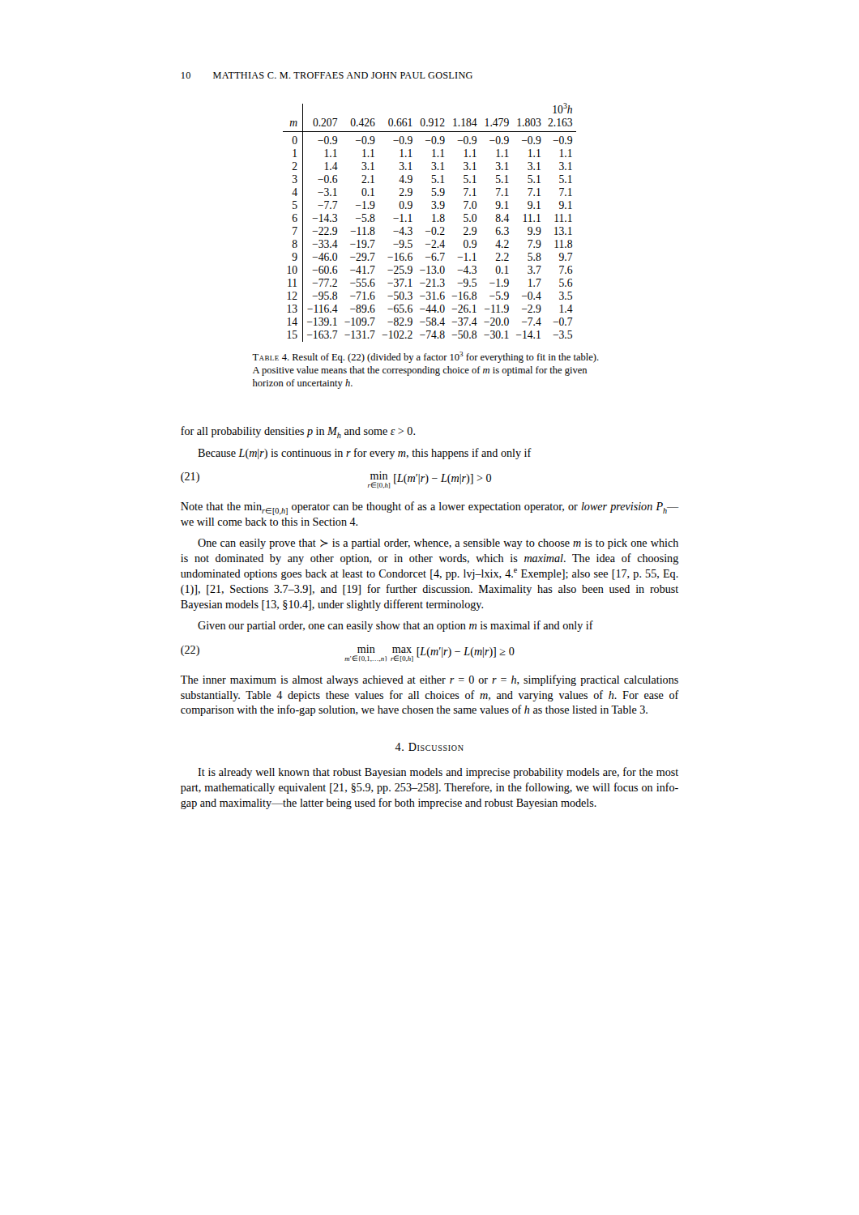10 MATTHIAS C. M. TROFFAES AND JOHN PAUL GOSLING
| | 10 3 h |
| m | 0.207 | 0.426 | 0.661 | 0.912 | 1.184 | 1.479 | 1.803 | 2.163 |
| 0 | −0.9 | −0.9 | −0.9 | −0.9 | −0.9 | −0.9 | −0.9 | −0.9 |
| 1 | 1.1 | 1.1 | 1.1 | 1.1 | 1.1 | 1.1 | 1.1 | 1.1 |
| 2 | 1.4 | 3.1 | 3.1 | 3.1 | 3.1 | 3.1 | 3.1 | 3.1 |
| 3 | −0.6 | 2.1 | 4.9 | 5.1 | 5.1 | 5.1 | 5.1 | 5.1 |
| 4 | −3.1 | 0.1 | 2.9 | 5.9 | 7.1 | 7.1 | 7.1 | 7.1 |
| 5 | −7.7 | −1.9 | 0.9 | 3.9 | 7.0 | 9.1 | 9.1 | 9.1 |
| 6 | −14.3 | −5.8 | −1.1 | 1.8 | 5.0 | 8.4 | 11.1 | 11.1 |
| 7 | −22.9 | −11.8 | −4.3 | −0.2 | 2.9 | 6.3 | 9.9 | 13.1 |
| 8 | −33.4 | −19.7 | −9.5 | −2.4 | 0.9 | 4.2 | 7.9 | 11.8 |
| 9 | −46.0 | −29.7 | −16.6 | −6.7 | −1.1 | 2.2 | 5.8 | 9.7 |
| 10 | −60.6 | −41.7 | −25.9 | −13.0 | −4.3 | 0.1 | 3.7 | 7.6 |
| 11 | −77.2 | −55.6 | −37.1 | −21.3 | −9.5 | −1.9 | 1.7 | 5.6 |
| 12 | −95.8 | −71.6 | −50.3 | −31.6 | −16.8 | −5.9 | −0.4 | 3.5 |
| 13 | −116.4 | −89.6 | −65.6 | −44.0 | −26.1 | −11.9 | −2.9 | 1.4 |
| 14 | −139.1 | −109.7 | −82.9 | −58.4 | −37.4 | −20.0 | −7.4 | −0.7 |
| 15 | −163.7 | −131.7 | −102.2 | −74.8 | −50.8 | −30.1 | −14.1 | −3.5 |
Table 4. Result of Eq. (22) (divided by a factor 103 for everything to fit in the table). A positive value means that the corresponding choice of m is optimal for the given horizon of uncertainty h.
for all probability densities p in Mh and some ε > 0.
Because L(m|r) is continuous in r for every m, this happens if and only if
(21) min r∈[0,h] [L(m′|r) − L(m|r)] > 0
Note that the minr∈[0,h] operator can be thought of as a lower expectation operator, or lower prevision Ph—we will come back to this in Section 4.
One can easily prove that ≻ is a partial order, whence, a sensible way to choose m is to pick one which is not dominated by any other option, or in other words, which is maximal. The idea of choosing undominated options goes back at least to Condorcet [4, pp. lvj–lxix, 4.e Exemple]; also see [17, p. 55, Eq. (1)], [21, Sections 3.7–3.9], and [19] for further discussion. Maximality has also been used in robust Bayesian models [13, §10.4], under slightly different terminology.
Given our partial order, one can easily show that an option m is maximal if and only if
(22) min m′∈{0,1,…,n} max r∈[0,h] [L(m′|r) − L(m|r)] ≥ 0
The inner maximum is almost always achieved at either r = 0 or r = h, simplifying practical calculations substantially. Table 4 depicts these values for all choices of m, and varying values of h. For ease of comparison with the info-gap solution, we have chosen the same values of h as those listed in Table 3.
4. Discussion
It is already well known that robust Bayesian models and imprecise probability models are, for the most part, mathematically equivalent [21, §5.9, pp. 253–258]. Therefore, in the following, we will focus on info-gap and maximality—the latter being used for both imprecise and robust Bayesian models.